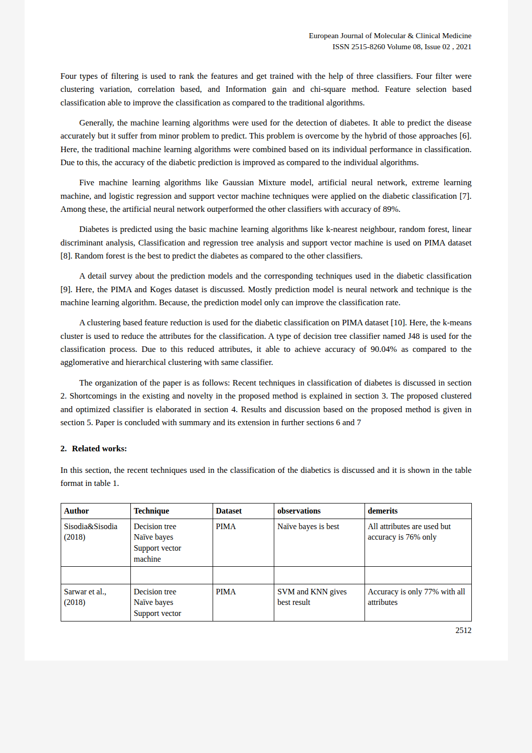European Journal of Molecular & Clinical Medicine ISSN 2515-8260 Volume 08, Issue 02 , 2021
Four types of filtering is used to rank the features and get trained with the help of three classifiers. Four filter were clustering variation, correlation based, and Information gain and chi-square method. Feature selection based classification able to improve the classification as compared to the traditional algorithms.
Generally, the machine learning algorithms were used for the detection of diabetes. It able to predict the disease accurately but it suffer from minor problem to predict. This problem is overcome by the hybrid of those approaches [6]. Here, the traditional machine learning algorithms were combined based on its individual performance in classification. Due to this, the accuracy of the diabetic prediction is improved as compared to the individual algorithms.
Five machine learning algorithms like Gaussian Mixture model, artificial neural network, extreme learning machine, and logistic regression and support vector machine techniques were applied on the diabetic classification [7]. Among these, the artificial neural network outperformed the other classifiers with accuracy of 89%.
Diabetes is predicted using the basic machine learning algorithms like k-nearest neighbour, random forest, linear discriminant analysis, Classification and regression tree analysis and support vector machine is used on PIMA dataset [8]. Random forest is the best to predict the diabetes as compared to the other classifiers.
A detail survey about the prediction models and the corresponding techniques used in the diabetic classification [9]. Here, the PIMA and Koges dataset is discussed. Mostly prediction model is neural network and technique is the machine learning algorithm. Because, the prediction model only can improve the classification rate.
A clustering based feature reduction is used for the diabetic classification on PIMA dataset [10]. Here, the k-means cluster is used to reduce the attributes for the classification. A type of decision tree classifier named J48 is used for the classification process. Due to this reduced attributes, it able to achieve accuracy of 90.04% as compared to the agglomerative and hierarchical clustering with same classifier.
The organization of the paper is as follows: Recent techniques in classification of diabetes is discussed in section 2. Shortcomings in the existing and novelty in the proposed method is explained in section 3. The proposed clustered and optimized classifier is elaborated in section 4. Results and discussion based on the proposed method is given in section 5. Paper is concluded with summary and its extension in further sections 6 and 7
2. Related works:
In this section, the recent techniques used in the classification of the diabetics is discussed and it is shown in the table format in table 1.
| Author | Technique | Dataset | observations | demerits |
| --- | --- | --- | --- | --- |
| Sisodia&Sisodia (2018) | Decision tree Naïve bayes Support vector machine | PIMA | Naïve bayes is best | All attributes are used but accuracy is 76% only |
| Sarwar et al., (2018) | Decision tree Naïve bayes Support vector | PIMA | SVM and KNN gives best result | Accuracy is only 77% with all attributes |
2512